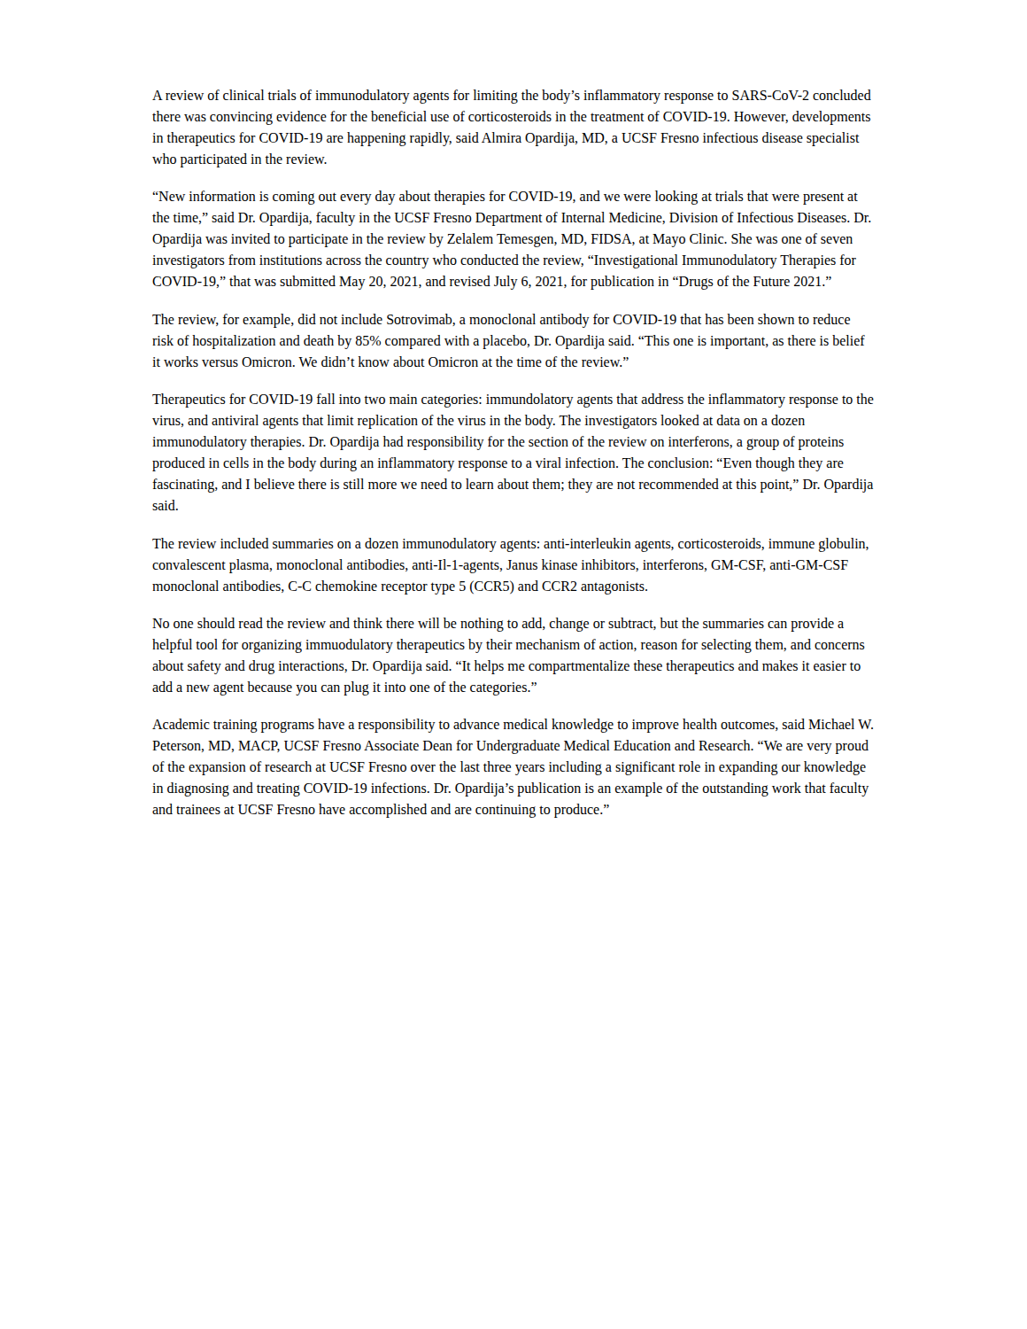A review of clinical trials of immunodulatory agents for limiting the body’s inflammatory response to SARS-CoV-2 concluded there was convincing evidence for the beneficial use of corticosteroids in the treatment of COVID-19. However, developments in therapeutics for COVID-19 are happening rapidly, said Almira Opardija, MD, a UCSF Fresno infectious disease specialist who participated in the review.
“New information is coming out every day about therapies for COVID-19, and we were looking at trials that were present at the time,” said Dr. Opardija, faculty in the UCSF Fresno Department of Internal Medicine, Division of Infectious Diseases. Dr. Opardija was invited to participate in the review by Zelalem Temesgen, MD, FIDSA, at Mayo Clinic. She was one of seven investigators from institutions across the country who conducted the review, “Investigational Immunodulatory Therapies for COVID-19,” that was submitted May 20, 2021, and revised July 6, 2021, for publication in “Drugs of the Future 2021.”
The review, for example, did not include Sotrovimab, a monoclonal antibody for COVID-19 that has been shown to reduce risk of hospitalization and death by 85% compared with a placebo, Dr. Opardija said. “This one is important, as there is belief it works versus Omicron. We didn’t know about Omicron at the time of the review.”
Therapeutics for COVID-19 fall into two main categories: immundolatory agents that address the inflammatory response to the virus, and antiviral agents that limit replication of the virus in the body. The investigators looked at data on a dozen immunodulatory therapies. Dr. Opardija had responsibility for the section of the review on interferons, a group of proteins produced in cells in the body during an inflammatory response to a viral infection. The conclusion: “Even though they are fascinating, and I believe there is still more we need to learn about them; they are not recommended at this point,” Dr. Opardija said.
The review included summaries on a dozen immunodulatory agents: anti-interleukin agents, corticosteroids, immune globulin, convalescent plasma, monoclonal antibodies, anti-Il-1-agents, Janus kinase inhibitors, interferons, GM-CSF, anti-GM-CSF monoclonal antibodies, C-C chemokine receptor type 5 (CCR5) and CCR2 antagonists.
No one should read the review and think there will be nothing to add, change or subtract, but the summaries can provide a helpful tool for organizing immuodulatory therapeutics by their mechanism of action, reason for selecting them, and concerns about safety and drug interactions, Dr. Opardija said. “It helps me compartmentalize these therapeutics and makes it easier to add a new agent because you can plug it into one of the categories.”
Academic training programs have a responsibility to advance medical knowledge to improve health outcomes, said Michael W. Peterson, MD, MACP, UCSF Fresno Associate Dean for Undergraduate Medical Education and Research. “We are very proud of the expansion of research at UCSF Fresno over the last three years including a significant role in expanding our knowledge in diagnosing and treating COVID-19 infections. Dr. Opardija’s publication is an example of the outstanding work that faculty and trainees at UCSF Fresno have accomplished and are continuing to produce.”